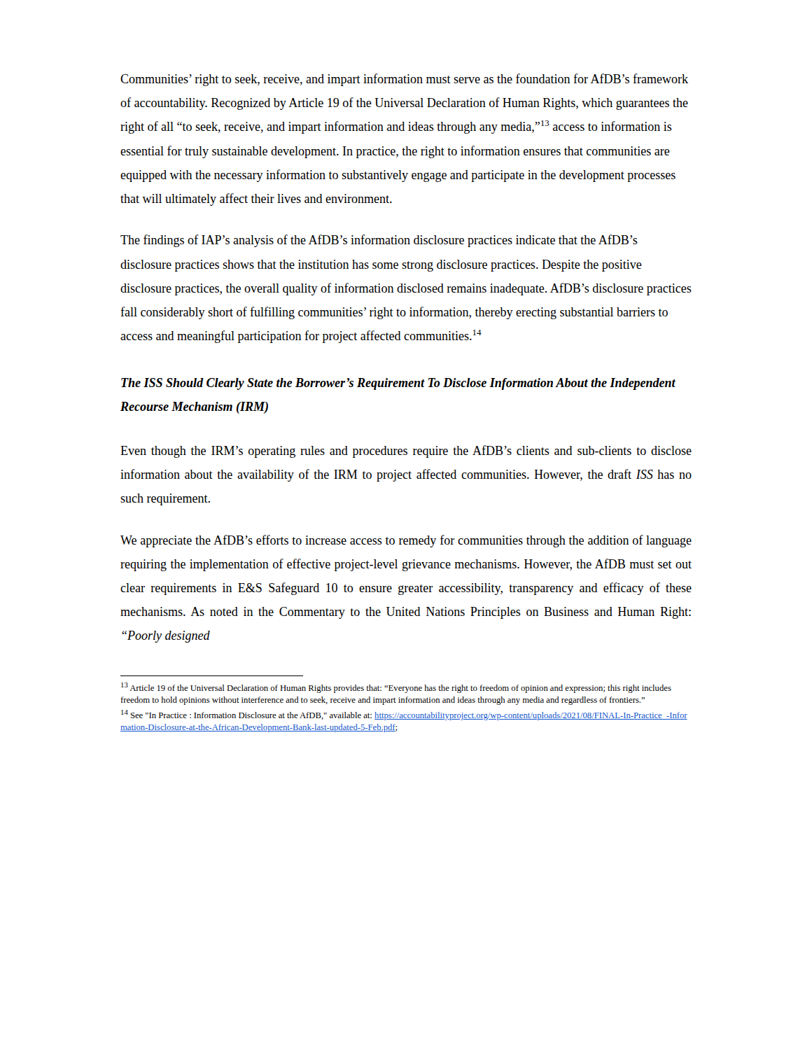Communities’ right to seek, receive, and impart information must serve as the foundation for AfDB’s framework of accountability. Recognized by Article 19 of the Universal Declaration of Human Rights, which guarantees the right of all “to seek, receive, and impart information and ideas through any media,”13 access to information is essential for truly sustainable development. In practice, the right to information ensures that communities are equipped with the necessary information to substantively engage and participate in the development processes that will ultimately affect their lives and environment.
The findings of IAP’s analysis of the AfDB’s information disclosure practices indicate that the AfDB’s disclosure practices shows that the institution has some strong disclosure practices. Despite the positive disclosure practices, the overall quality of information disclosed remains inadequate. AfDB’s disclosure practices fall considerably short of fulfilling communities’ right to information, thereby erecting substantial barriers to access and meaningful participation for project affected communities.14
The ISS Should Clearly State the Borrower’s Requirement To Disclose Information About the Independent Recourse Mechanism (IRM)
Even though the IRM’s operating rules and procedures require the AfDB’s clients and sub-clients to disclose information about the availability of the IRM to project affected communities. However, the draft ISS has no such requirement.
We appreciate the AfDB’s efforts to increase access to remedy for communities through the addition of language requiring the implementation of effective project-level grievance mechanisms. However, the AfDB must set out clear requirements in E&S Safeguard 10 to ensure greater accessibility, transparency and efficacy of these mechanisms. As noted in the Commentary to the United Nations Principles on Business and Human Right: “Poorly designed
13 Article 19 of the Universal Declaration of Human Rights provides that: “Everyone has the right to freedom of opinion and expression; this right includes freedom to hold opinions without interference and to seek, receive and impart information and ideas through any media and regardless of frontiers.”
14 See "In Practice : Information Disclosure at the AfDB," available at: https://accountabilityproject.org/wp-content/uploads/2021/08/FINAL-In-Practice_-Information-Disclosure-at-the-African-Development-Bank-last-updated-5-Feb.pdf;